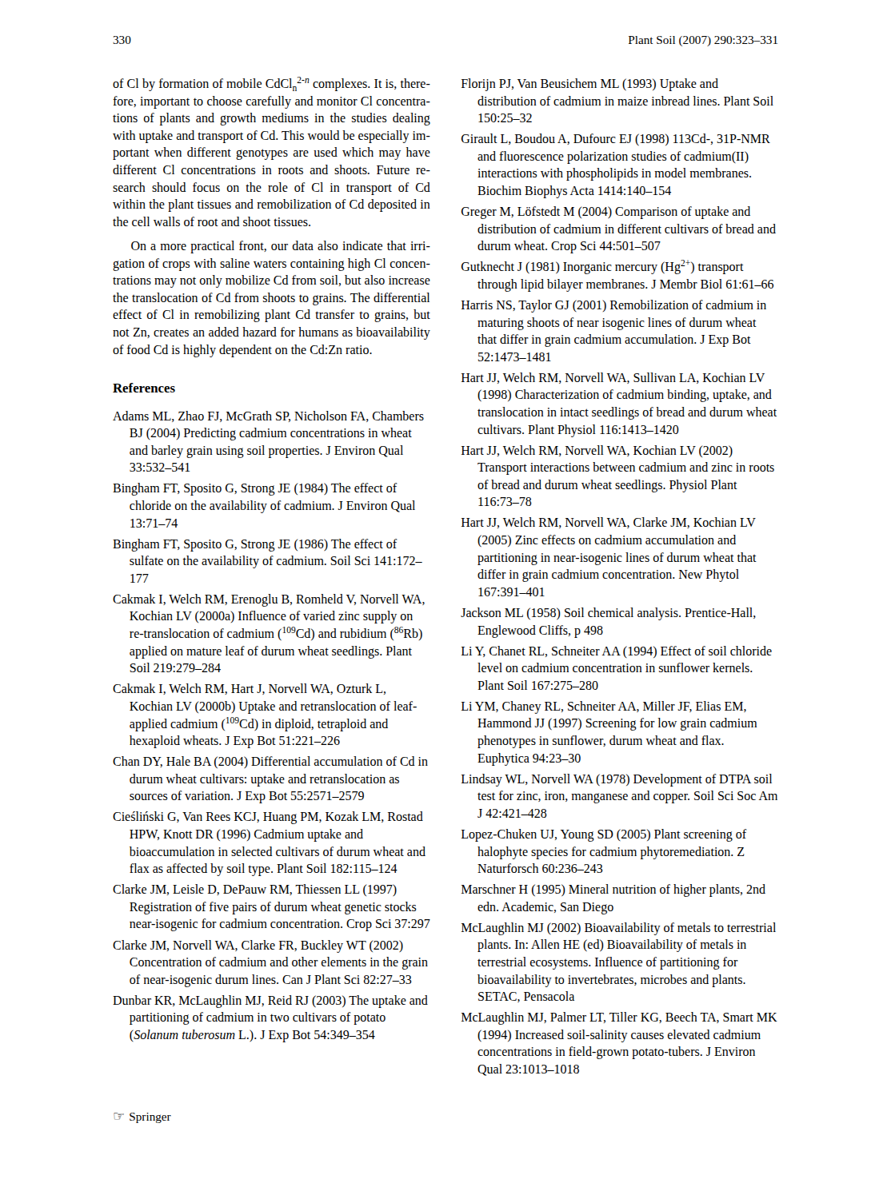330
Plant Soil (2007) 290:323–331
of Cl by formation of mobile CdCln2-n complexes. It is, therefore, important to choose carefully and monitor Cl concentrations of plants and growth mediums in the studies dealing with uptake and transport of Cd. This would be especially important when different genotypes are used which may have different Cl concentrations in roots and shoots. Future research should focus on the role of Cl in transport of Cd within the plant tissues and remobilization of Cd deposited in the cell walls of root and shoot tissues.
On a more practical front, our data also indicate that irrigation of crops with saline waters containing high Cl concentrations may not only mobilize Cd from soil, but also increase the translocation of Cd from shoots to grains. The differential effect of Cl in remobilizing plant Cd transfer to grains, but not Zn, creates an added hazard for humans as bioavailability of food Cd is highly dependent on the Cd:Zn ratio.
References
Adams ML, Zhao FJ, McGrath SP, Nicholson FA, Chambers BJ (2004) Predicting cadmium concentrations in wheat and barley grain using soil properties. J Environ Qual 33:532–541
Bingham FT, Sposito G, Strong JE (1984) The effect of chloride on the availability of cadmium. J Environ Qual 13:71–74
Bingham FT, Sposito G, Strong JE (1986) The effect of sulfate on the availability of cadmium. Soil Sci 141:172–177
Cakmak I, Welch RM, Erenoglu B, Romheld V, Norvell WA, Kochian LV (2000a) Influence of varied zinc supply on re-translocation of cadmium (109Cd) and rubidium (86Rb) applied on mature leaf of durum wheat seedlings. Plant Soil 219:279–284
Cakmak I, Welch RM, Hart J, Norvell WA, Ozturk L, Kochian LV (2000b) Uptake and retranslocation of leaf-applied cadmium (109Cd) in diploid, tetraploid and hexaploid wheats. J Exp Bot 51:221–226
Chan DY, Hale BA (2004) Differential accumulation of Cd in durum wheat cultivars: uptake and retranslocation as sources of variation. J Exp Bot 55:2571–2579
Cieśliński G, Van Rees KCJ, Huang PM, Kozak LM, Rostad HPW, Knott DR (1996) Cadmium uptake and bioaccumulation in selected cultivars of durum wheat and flax as affected by soil type. Plant Soil 182:115–124
Clarke JM, Leisle D, DePauw RM, Thiessen LL (1997) Registration of five pairs of durum wheat genetic stocks near-isogenic for cadmium concentration. Crop Sci 37:297
Clarke JM, Norvell WA, Clarke FR, Buckley WT (2002) Concentration of cadmium and other elements in the grain of near-isogenic durum lines. Can J Plant Sci 82:27–33
Dunbar KR, McLaughlin MJ, Reid RJ (2003) The uptake and partitioning of cadmium in two cultivars of potato (Solanum tuberosum L.). J Exp Bot 54:349–354
Florijn PJ, Van Beusichem ML (1993) Uptake and distribution of cadmium in maize inbread lines. Plant Soil 150:25–32
Girault L, Boudou A, Dufourc EJ (1998) 113Cd-, 31P-NMR and fluorescence polarization studies of cadmium(II) interactions with phospholipids in model membranes. Biochim Biophys Acta 1414:140–154
Greger M, Löfstedt M (2004) Comparison of uptake and distribution of cadmium in different cultivars of bread and durum wheat. Crop Sci 44:501–507
Gutknecht J (1981) Inorganic mercury (Hg2+) transport through lipid bilayer membranes. J Membr Biol 61:61–66
Harris NS, Taylor GJ (2001) Remobilization of cadmium in maturing shoots of near isogenic lines of durum wheat that differ in grain cadmium accumulation. J Exp Bot 52:1473–1481
Hart JJ, Welch RM, Norvell WA, Sullivan LA, Kochian LV (1998) Characterization of cadmium binding, uptake, and translocation in intact seedlings of bread and durum wheat cultivars. Plant Physiol 116:1413–1420
Hart JJ, Welch RM, Norvell WA, Kochian LV (2002) Transport interactions between cadmium and zinc in roots of bread and durum wheat seedlings. Physiol Plant 116:73–78
Hart JJ, Welch RM, Norvell WA, Clarke JM, Kochian LV (2005) Zinc effects on cadmium accumulation and partitioning in near-isogenic lines of durum wheat that differ in grain cadmium concentration. New Phytol 167:391–401
Jackson ML (1958) Soil chemical analysis. Prentice-Hall, Englewood Cliffs, p 498
Li Y, Chanet RL, Schneiter AA (1994) Effect of soil chloride level on cadmium concentration in sunflower kernels. Plant Soil 167:275–280
Li YM, Chaney RL, Schneiter AA, Miller JF, Elias EM, Hammond JJ (1997) Screening for low grain cadmium phenotypes in sunflower, durum wheat and flax. Euphytica 94:23–30
Lindsay WL, Norvell WA (1978) Development of DTPA soil test for zinc, iron, manganese and copper. Soil Sci Soc Am J 42:421–428
Lopez-Chuken UJ, Young SD (2005) Plant screening of halophyte species for cadmium phytoremediation. Z Naturforsch 60:236–243
Marschner H (1995) Mineral nutrition of higher plants, 2nd edn. Academic, San Diego
McLaughlin MJ (2002) Bioavailability of metals to terrestrial plants. In: Allen HE (ed) Bioavailability of metals in terrestrial ecosystems. Influence of partitioning for bioavailability to invertebrates, microbes and plants. SETAC, Pensacola
McLaughlin MJ, Palmer LT, Tiller KG, Beech TA, Smart MK (1994) Increased soil-salinity causes elevated cadmium concentrations in field-grown potato-tubers. J Environ Qual 23:1013–1018
☞Springer